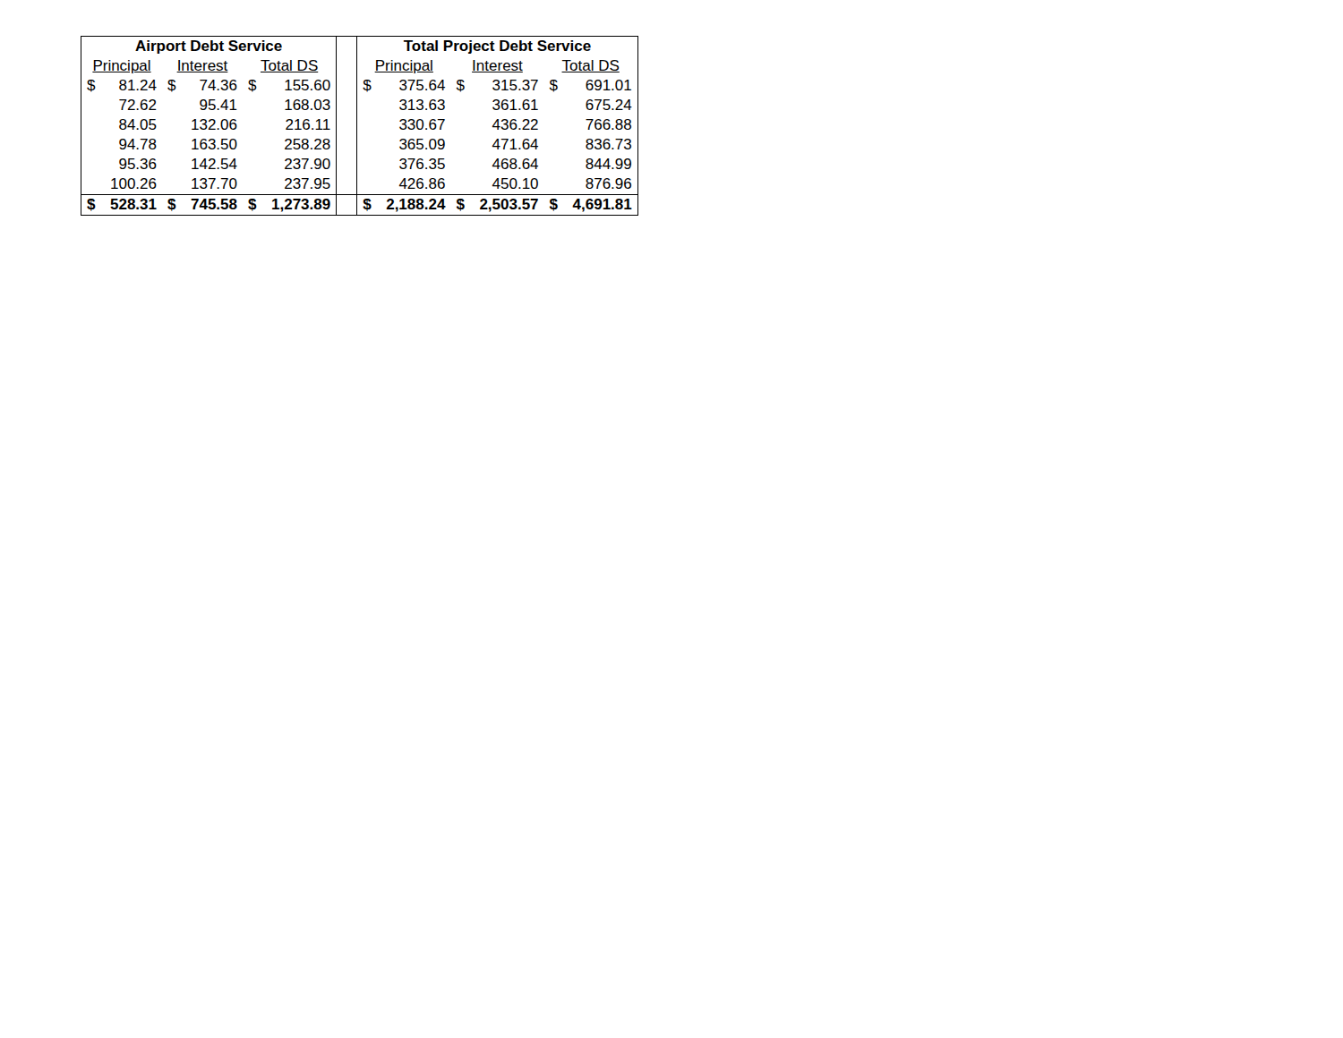| Airport Debt Service | | Total Project Debt Service |
| Principal | Interest | Total DS | | Principal | Interest | Total DS |
| $ | 81.24 | $ | 74.36 | $ | 155.60 | | $ | 375.64 | $ | 315.37 | $ | 691.01 |
| | 72.62 | | 95.41 | | 168.03 | | | 313.63 | | 361.61 | | 675.24 |
| | 84.05 | | 132.06 | | 216.11 | | | 330.67 | | 436.22 | | 766.88 |
| | 94.78 | | 163.50 | | 258.28 | | | 365.09 | | 471.64 | | 836.73 |
| | 95.36 | | 142.54 | | 237.90 | | | 376.35 | | 468.64 | | 844.99 |
| | 100.26 | | 137.70 | | 237.95 | | | 426.86 | | 450.10 | | 876.96 |
| $ | 528.31 | $ | 745.58 | $ | 1,273.89 | | $ | 2,188.24 | $ | 2,503.57 | $ | 4,691.81 |